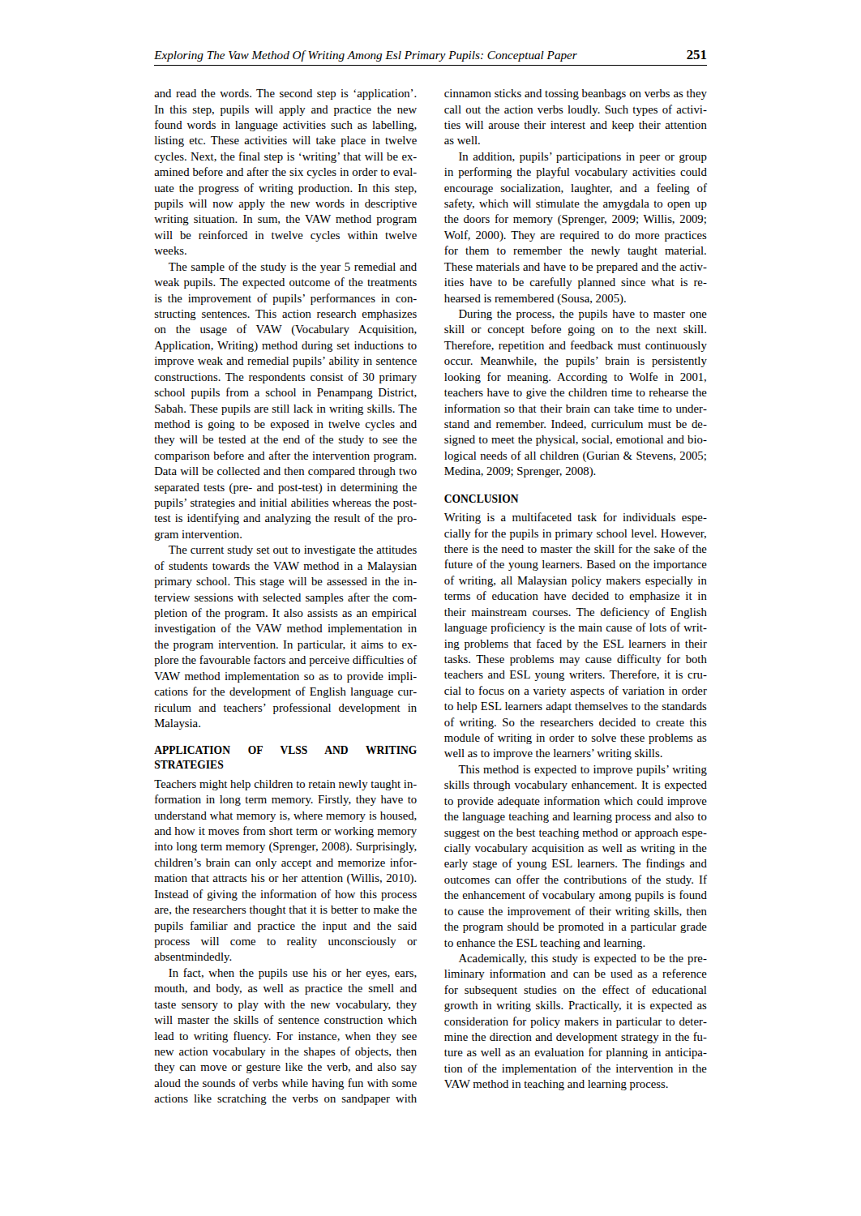Exploring The Vaw Method Of Writing Among Esl Primary Pupils: Conceptual Paper 251
and read the words. The second step is ‘application’. In this step, pupils will apply and practice the new found words in language activities such as labelling, listing etc. These activities will take place in twelve cycles. Next, the final step is ‘writing’ that will be examined before and after the six cycles in order to evaluate the progress of writing production. In this step, pupils will now apply the new words in descriptive writing situation. In sum, the VAW method program will be reinforced in twelve cycles within twelve weeks.
The sample of the study is the year 5 remedial and weak pupils. The expected outcome of the treatments is the improvement of pupils’ performances in constructing sentences. This action research emphasizes on the usage of VAW (Vocabulary Acquisition, Application, Writing) method during set inductions to improve weak and remedial pupils’ ability in sentence constructions. The respondents consist of 30 primary school pupils from a school in Penampang District, Sabah. These pupils are still lack in writing skills. The method is going to be exposed in twelve cycles and they will be tested at the end of the study to see the comparison before and after the intervention program. Data will be collected and then compared through two separated tests (pre- and post-test) in determining the pupils’ strategies and initial abilities whereas the post-test is identifying and analyzing the result of the program intervention.
The current study set out to investigate the attitudes of students towards the VAW method in a Malaysian primary school. This stage will be assessed in the interview sessions with selected samples after the completion of the program. It also assists as an empirical investigation of the VAW method implementation in the program intervention. In particular, it aims to explore the favourable factors and perceive difficulties of VAW method implementation so as to provide implications for the development of English language curriculum and teachers’ professional development in Malaysia.
Application of VLSS and Writing Strategies
Teachers might help children to retain newly taught information in long term memory. Firstly, they have to understand what memory is, where memory is housed, and how it moves from short term or working memory into long term memory (Sprenger, 2008). Surprisingly, children’s brain can only accept and memorize information that attracts his or her attention (Willis, 2010). Instead of giving the information of how this process are, the researchers thought that it is better to make the pupils familiar and practice the input and the said process will come to reality unconsciously or absentmindedly.
In fact, when the pupils use his or her eyes, ears, mouth, and body, as well as practice the smell and taste sensory to play with the new vocabulary, they will master the skills of sentence construction which lead to writing fluency. For instance, when they see new action vocabulary in the shapes of objects, then they can move or gesture like the verb, and also say aloud the sounds of verbs while having fun with some actions like scratching the verbs on sandpaper with cinnamon sticks and tossing beanbags on verbs as they call out the action verbs loudly. Such types of activities will arouse their interest and keep their attention as well.
In addition, pupils’ participations in peer or group in performing the playful vocabulary activities could encourage socialization, laughter, and a feeling of safety, which will stimulate the amygdala to open up the doors for memory (Sprenger, 2009; Willis, 2009; Wolf, 2000). They are required to do more practices for them to remember the newly taught material. These materials and have to be prepared and the activities have to be carefully planned since what is rehearsed is remembered (Sousa, 2005).
During the process, the pupils have to master one skill or concept before going on to the next skill. Therefore, repetition and feedback must continuously occur. Meanwhile, the pupils’ brain is persistently looking for meaning. According to Wolfe in 2001, teachers have to give the children time to rehearse the information so that their brain can take time to understand and remember. Indeed, curriculum must be designed to meet the physical, social, emotional and biological needs of all children (Gurian & Stevens, 2005; Medina, 2009; Sprenger, 2008).
Conclusion
Writing is a multifaceted task for individuals especially for the pupils in primary school level. However, there is the need to master the skill for the sake of the future of the young learners. Based on the importance of writing, all Malaysian policy makers especially in terms of education have decided to emphasize it in their mainstream courses. The deficiency of English language proficiency is the main cause of lots of writing problems that faced by the ESL learners in their tasks. These problems may cause difficulty for both teachers and ESL young writers. Therefore, it is crucial to focus on a variety aspects of variation in order to help ESL learners adapt themselves to the standards of writing. So the researchers decided to create this module of writing in order to solve these problems as well as to improve the learners’ writing skills.
This method is expected to improve pupils’ writing skills through vocabulary enhancement. It is expected to provide adequate information which could improve the language teaching and learning process and also to suggest on the best teaching method or approach especially vocabulary acquisition as well as writing in the early stage of young ESL learners. The findings and outcomes can offer the contributions of the study. If the enhancement of vocabulary among pupils is found to cause the improvement of their writing skills, then the program should be promoted in a particular grade to enhance the ESL teaching and learning.
Academically, this study is expected to be the preliminary information and can be used as a reference for subsequent studies on the effect of educational growth in writing skills. Practically, it is expected as consideration for policy makers in particular to determine the direction and development strategy in the future as well as an evaluation for planning in anticipation of the implementation of the intervention in the VAW method in teaching and learning process.